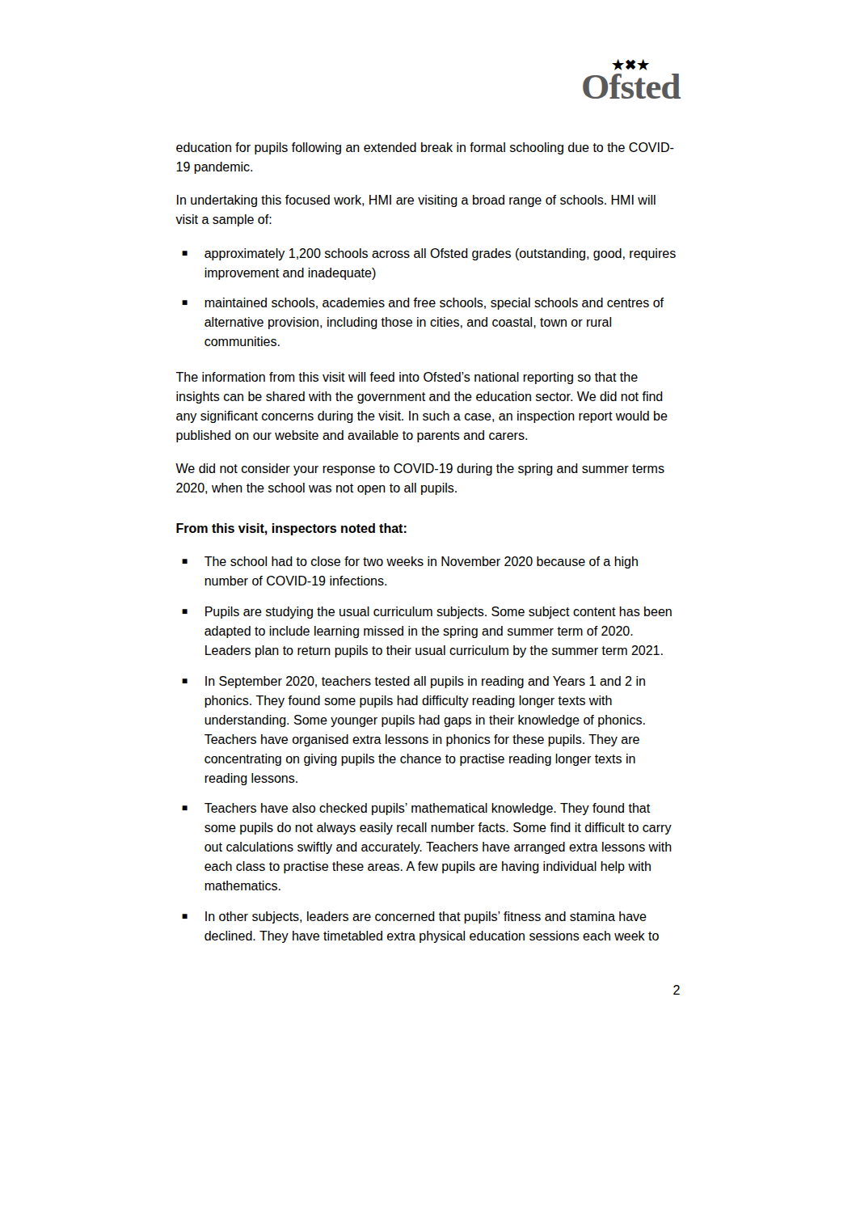★✖★
Ofsted
education for pupils following an extended break in formal schooling due to the COVID-19 pandemic.
In undertaking this focused work, HMI are visiting a broad range of schools. HMI will visit a sample of:
approximately 1,200 schools across all Ofsted grades (outstanding, good, requires improvement and inadequate)
maintained schools, academies and free schools, special schools and centres of alternative provision, including those in cities, and coastal, town or rural communities.
The information from this visit will feed into Ofsted’s national reporting so that the insights can be shared with the government and the education sector. We did not find any significant concerns during the visit. In such a case, an inspection report would be published on our website and available to parents and carers.
We did not consider your response to COVID-19 during the spring and summer terms 2020, when the school was not open to all pupils.
From this visit, inspectors noted that:
The school had to close for two weeks in November 2020 because of a high number of COVID-19 infections.
Pupils are studying the usual curriculum subjects. Some subject content has been adapted to include learning missed in the spring and summer term of 2020. Leaders plan to return pupils to their usual curriculum by the summer term 2021.
In September 2020, teachers tested all pupils in reading and Years 1 and 2 in phonics. They found some pupils had difficulty reading longer texts with understanding. Some younger pupils had gaps in their knowledge of phonics. Teachers have organised extra lessons in phonics for these pupils. They are concentrating on giving pupils the chance to practise reading longer texts in reading lessons.
Teachers have also checked pupils’ mathematical knowledge. They found that some pupils do not always easily recall number facts. Some find it difficult to carry out calculations swiftly and accurately. Teachers have arranged extra lessons with each class to practise these areas. A few pupils are having individual help with mathematics.
In other subjects, leaders are concerned that pupils’ fitness and stamina have declined. They have timetabled extra physical education sessions each week to
2